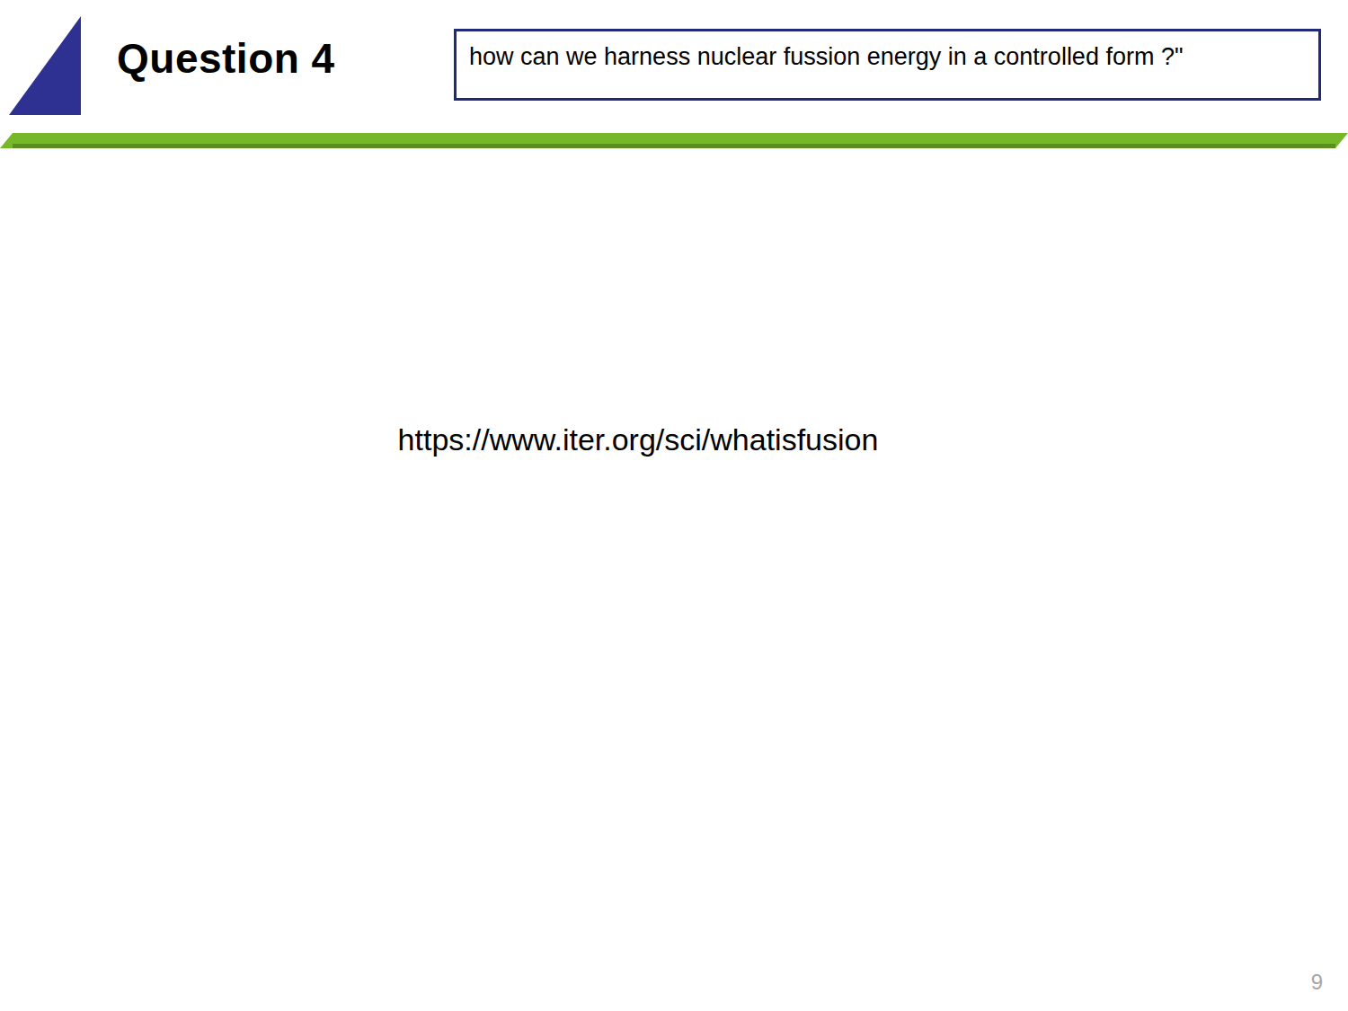Question 4
how can we harness nuclear fussion energy in a controlled form ?"
https://www.iter.org/sci/whatisfusion
9